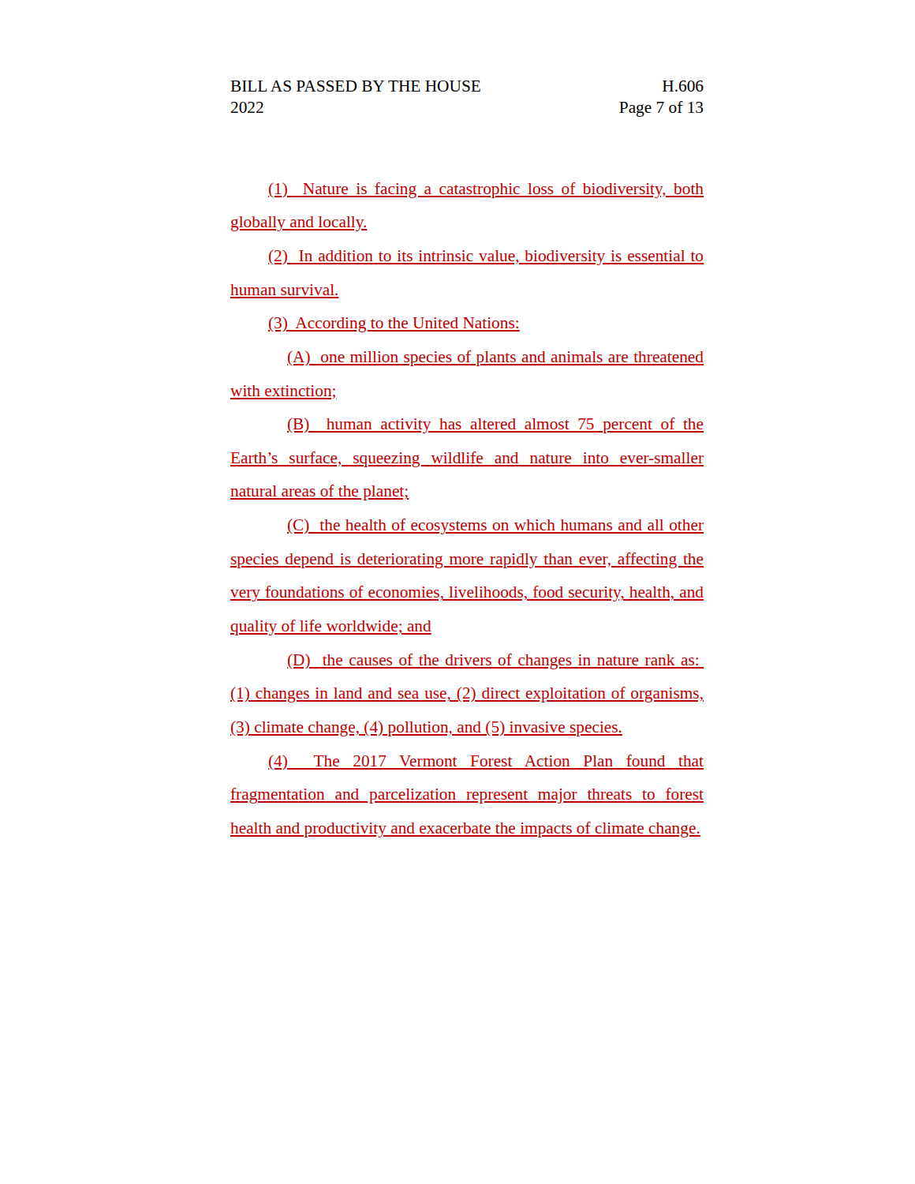BILL AS PASSED BY THE HOUSE
2022
H.606
Page 7 of 13
(1) Nature is facing a catastrophic loss of biodiversity, both globally and locally.
(2) In addition to its intrinsic value, biodiversity is essential to human survival.
(3) According to the United Nations:
(A) one million species of plants and animals are threatened with extinction;
(B) human activity has altered almost 75 percent of the Earth’s surface, squeezing wildlife and nature into ever-smaller natural areas of the planet;
(C) the health of ecosystems on which humans and all other species depend is deteriorating more rapidly than ever, affecting the very foundations of economies, livelihoods, food security, health, and quality of life worldwide; and
(D) the causes of the drivers of changes in nature rank as: (1) changes in land and sea use, (2) direct exploitation of organisms, (3) climate change, (4) pollution, and (5) invasive species.
(4) The 2017 Vermont Forest Action Plan found that fragmentation and parcelization represent major threats to forest health and productivity and exacerbate the impacts of climate change.